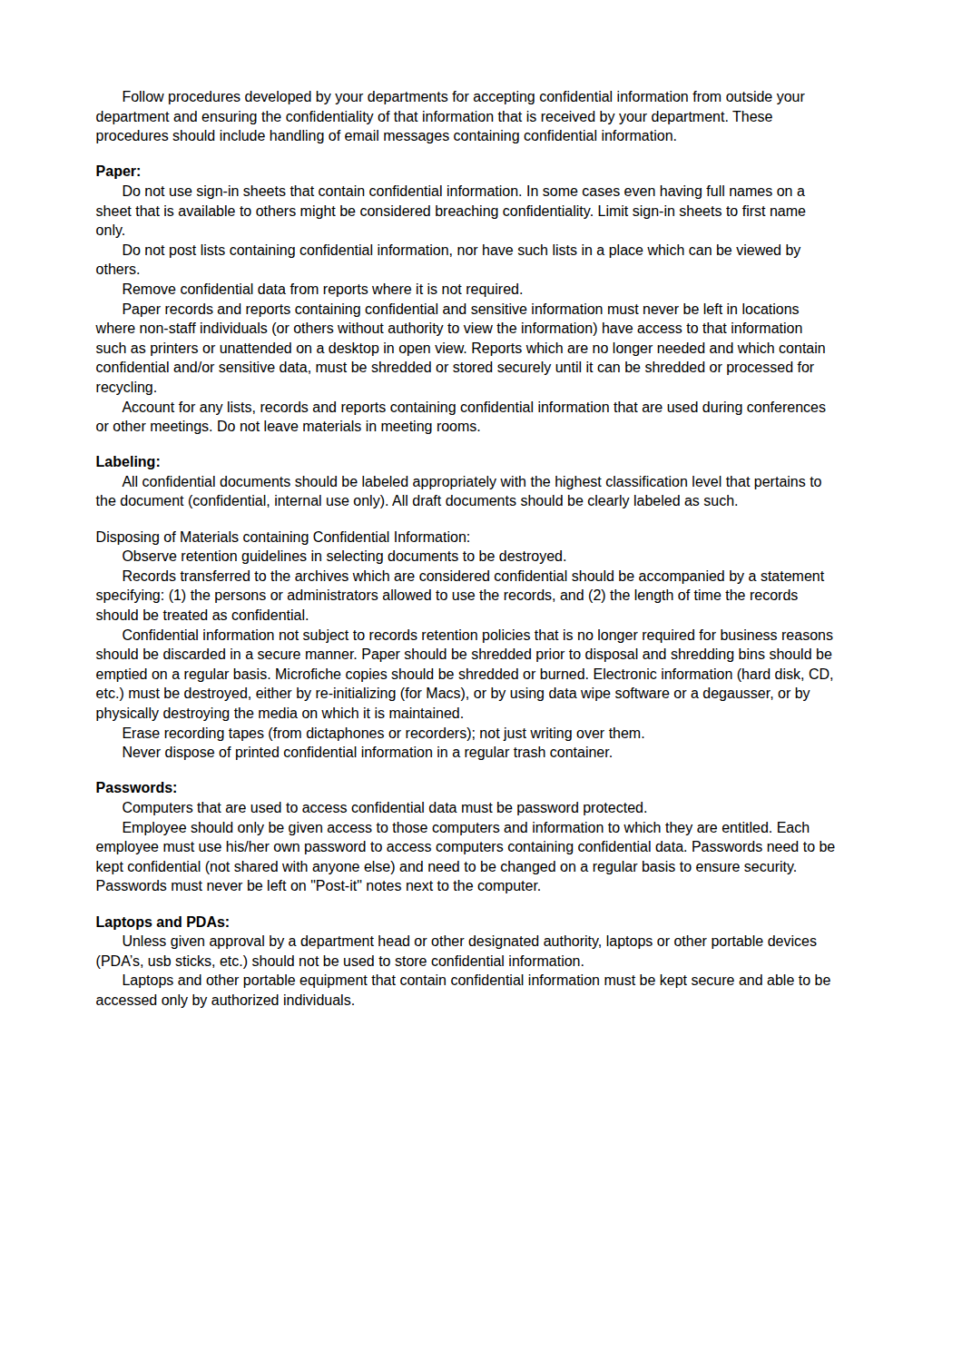Follow procedures developed by your departments for accepting confidential information from outside your department and ensuring the confidentiality of that information that is received by your department. These procedures should include handling of email messages containing confidential information.
Paper:
Do not use sign-in sheets that contain confidential information. In some cases even having full names on a sheet that is available to others might be considered breaching confidentiality. Limit sign-in sheets to first name only.
Do not post lists containing confidential information, nor have such lists in a place which can be viewed by others.
Remove confidential data from reports where it is not required.
Paper records and reports containing confidential and sensitive information must never be left in locations where non-staff individuals (or others without authority to view the information) have access to that information such as printers or unattended on a desktop in open view. Reports which are no longer needed and which contain confidential and/or sensitive data, must be shredded or stored securely until it can be shredded or processed for recycling.
Account for any lists, records and reports containing confidential information that are used during conferences or other meetings. Do not leave materials in meeting rooms.
Labeling:
All confidential documents should be labeled appropriately with the highest classification level that pertains to the document (confidential, internal use only). All draft documents should be clearly labeled as such.
Disposing of Materials containing Confidential Information:
Observe retention guidelines in selecting documents to be destroyed.
Records transferred to the archives which are considered confidential should be accompanied by a statement specifying: (1) the persons or administrators allowed to use the records, and (2) the length of time the records should be treated as confidential.
Confidential information not subject to records retention policies that is no longer required for business reasons should be discarded in a secure manner. Paper should be shredded prior to disposal and shredding bins should be emptied on a regular basis. Microfiche copies should be shredded or burned. Electronic information (hard disk, CD, etc.) must be destroyed, either by re-initializing (for Macs), or by using data wipe software or a degausser, or by physically destroying the media on which it is maintained.
Erase recording tapes (from dictaphones or recorders); not just writing over them.
Never dispose of printed confidential information in a regular trash container.
Passwords:
Computers that are used to access confidential data must be password protected.
Employee should only be given access to those computers and information to which they are entitled. Each employee must use his/her own password to access computers containing confidential data. Passwords need to be kept confidential (not shared with anyone else) and need to be changed on a regular basis to ensure security. Passwords must never be left on "Post-it" notes next to the computer.
Laptops and PDAs:
Unless given approval by a department head or other designated authority, laptops or other portable devices (PDA’s, usb sticks, etc.) should not be used to store confidential information.
Laptops and other portable equipment that contain confidential information must be kept secure and able to be accessed only by authorized individuals.